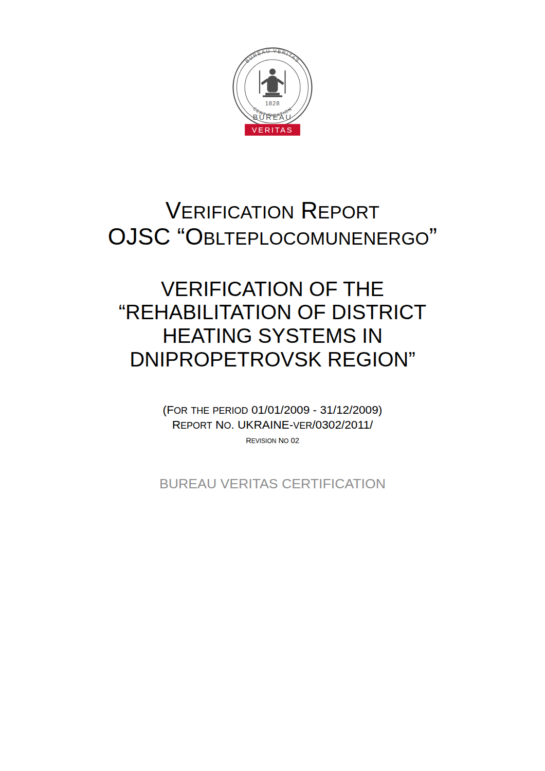BUREAU VERITAS CERTIFICATION 1828 BUREAU VERITAS
VERIFICATION REPORT
OJSC “OBLTEPLOCOMUNENERGO”
VERIFICATION OF THE “REHABILITATION OF DISTRICT HEATING SYSTEMS IN DNIPROPETROVSK REGION”
(FOR THE PERIOD 01/01/2009 - 31/12/2009)
REPORT NO. UKRAINE-VER/0302/2011/
REVISION NO 02
BUREAU VERITAS CERTIFICATION